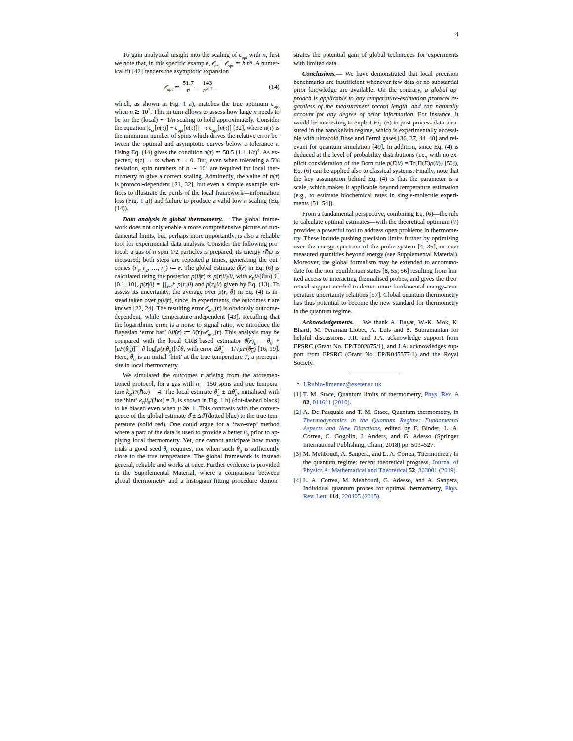4
To gain analytical insight into the scaling of ϵ̄opt with n, first we note that, in this specific example, ϵ̄cr − ϵ̄opt ≃ b nq. A numerical fit [42] renders the asymptotic expansion
ϵ̄opt ≃ 51.7 n − 143 n5/4,
(14)
which, as shown in Fig. 1 a), matches the true optimum ϵ̄opt when n ≳ 102. This in turn allows to assess how large n needs to be for the (local) ∼ 1/n scaling to hold approximately. Consider the equation |ϵ̄cr[n(τ)] − ϵ̄opt[n(τ)]| = τ ϵ̄opt[n(τ)] [32], where n(τ) is the minimum number of spins which drives the relative error between the optimal and asymptotic curves below a tolerance τ. Using Eq. (14) gives the condition n(τ) ≃ 58.5 (1 + 1/τ)4. As expected, n(τ) → ∞ when τ → 0. But, even when tolerating a 5% deviation, spin numbers of n ∼ 107 are required for local thermometry to give a correct scaling. Admittedly, the value of n(τ) is protocol-dependent [21, 32], but even a simple example suffices to illustrate the perils of the local framework—information loss (Fig. 1 a)) and failure to produce a valid low-n scaling (Eq. (14)).
Data analysis in global thermometry.— The global framework does not only enable a more comprehensive picture of fundamental limits, but, perhaps more importantly, is also a reliable tool for experimental data analysis. Consider the following protocol: a gas of n spin-1/2 particles is prepared; its energy rℏω is measured; both steps are repeated μ times, generating the outcomes (r1, r2, …, rμ) ≔ r. The global estimate ϑ̃(r) in Eq. (6) is calculated using the posterior p(θ|r) ∝ p(r|θ)/θ, with kBθ/(ℏω) ∈ [0.1, 10], p(r|θ) = ∏i=1μ p(ri|θ) and p(ri|θ) given by Eq. (13). To assess its uncertainty, the average over p(r, θ) in Eq. (4) is instead taken over p(θ|r), since, in experiments, the outcomes r are known [22, 24]. The resulting error ϵ̄mle(r) is obviously outcome-dependent, while temperature-independent [43]. Recalling that the logarithmic error is a noise-to-signal ratio, we introduce the Bayesian ‘error bar’ Δθ̃(r) ≔ θ̃(r)√ϵ̄mle(r). This analysis may be compared with the local CRB-based estimator θ̃(r)L = θ0 + [μF(θ0)]−1 ∂ log[p(r|θ0)]/∂θ, with error Δθ̃L = 1/√μF(θ0) [16, 19]. Here, θ0 is an initial ‘hint’ at the true temperature T, a prerequisite in local thermometry.
We simulated the outcomes r arising from the aforementioned protocol, for a gas with n = 150 spins and true temperature kBT/(ℏω) = 4. The local estimate θ̃L ± Δθ̃L, initialised with the ‘hint’ kBθ0/(ℏω) = 3, is shown in Fig. 1 b) (dot-dashed black) to be biased even when μ ≫ 1. This contrasts with the convergence of the global estimate ϑ̃ ± Δϑ̃ (dotted blue) to the true temperature (solid red). One could argue for a ‘two-step’ method where a part of the data is used to provide a better θ0 prior to applying local thermometry. Yet, one cannot anticipate how many trials a good seed θ0 requires, nor when such θ0 is sufficiently close to the true temperature. The global framework is instead general, reliable and works at once. Further evidence is provided in the Supplemental Material, where a comparison between global thermometry and a histogram-fitting procedure demonstrates the potential gain of global techniques for experiments with limited data.
Conclusions.— We have demonstrated that local precision benchmarks are insufficient whenever few data or no substantial prior knowledge are available. On the contrary, a global approach is applicable to any temperature-estimation protocol regardless of the measurement record length, and can naturally account for any degree of prior information. For instance, it would be interesting to exploit Eq. (6) to post-process data measured in the nanokelvin regime, which is experimentally accessible with ultracold Bose and Fermi gases [36, 37, 44–48] and relevant for quantum simulation [49]. In addition, since Eq. (4) is deduced at the level of probability distributions (i.e., with no explicit consideration of the Born rule p(E|θ) = Tr[Π(E)ρ(θ)] [50]), Eq. (6) can be applied also to classical systems. Finally, note that the key assumption behind Eq. (4) is that the parameter is a scale, which makes it applicable beyond temperature estimation (e.g., to estimate biochemical rates in single-molecule experiments [51–54]).
From a fundamental perspective, combining Eq. (6)—the rule to calculate optimal estimates—with the theoretical optimum (7) provides a powerful tool to address open problems in thermometry. These include pushing precision limits further by optimising over the energy spectrum of the probe system [4, 35], or over measured quantities beyond energy (see Supplemental Material). Moreover, the global formalism may be extended to accommodate for the non-equilibrium states [8, 55, 56] resulting from limited access to interacting thermalised probes, and gives the theoretical support needed to derive more fundamental energy–temperature uncertainty relations [57]. Global quantum thermometry has thus potential to become the new standard for thermometry in the quantum regime.
Acknowledgements.— We thank A. Bayat, W.-K. Mok, K. Bharti, M. Perarnau-Llobet, A. Luis and S. Subramanian for helpful discussions. J.R. and J.A. acknowledge support from EPSRC (Grant No. EP/T002875/1), and J.A. acknowledges support from EPSRC (Grant No. EP/R045577/1) and the Royal Society.
J.Rubio-Jimenez@exeter.ac.uk
T. M. Stace, Quantum limits of thermometry, Phys. Rev. A 82, 011611 (2010).
A. De Pasquale and T. M. Stace, Quantum thermometry, in Thermodynamics in the Quantum Regime: Fundamental Aspects and New Directions, edited by F. Binder, L. A. Correa, C. Gogolin, J. Anders, and G. Adesso (Springer International Publishing, Cham, 2018) pp. 503–527.
M. Mehboudi, A. Sanpera, and L. A. Correa, Thermometry in the quantum regime: recent theoretical progress, Journal of Physics A: Mathematical and Theoretical 52, 303001 (2019).
L. A. Correa, M. Mehboudi, G. Adesso, and A. Sanpera, Individual quantum probes for optimal thermometry, Phys. Rev. Lett. 114, 220405 (2015).